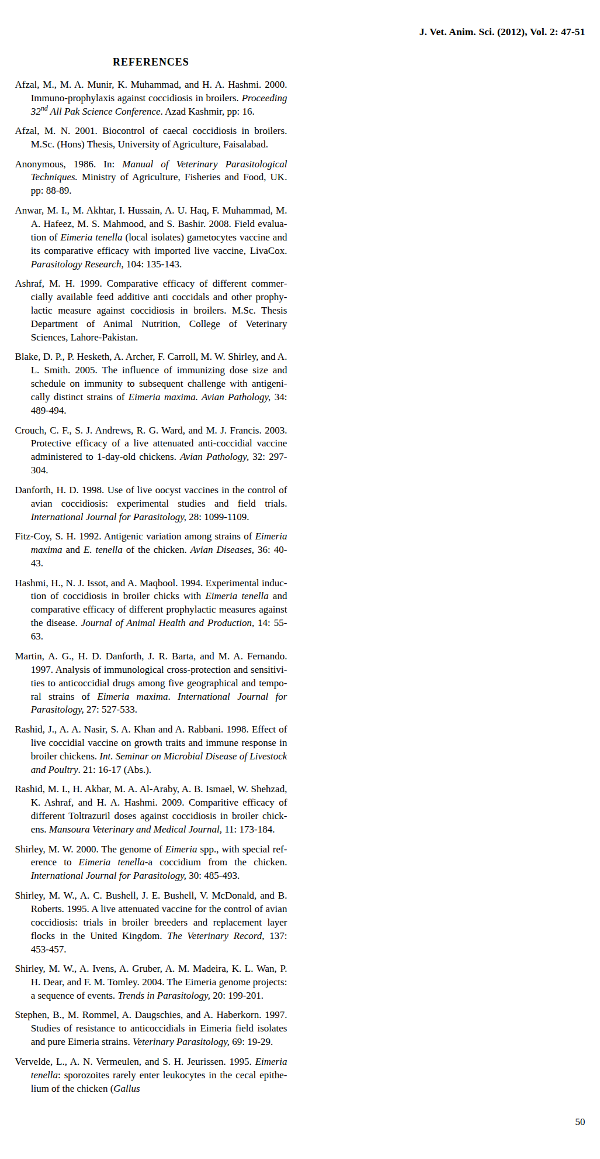J. Vet. Anim. Sci. (2012), Vol. 2: 47-51
REFERENCES
Afzal, M., M. A. Munir, K. Muhammad, and H. A. Hashmi. 2000. Immuno-prophylaxis against coccidiosis in broilers. Proceeding 32nd All Pak Science Conference. Azad Kashmir, pp: 16.
Afzal, M. N. 2001. Biocontrol of caecal coccidiosis in broilers. M.Sc. (Hons) Thesis, University of Agriculture, Faisalabad.
Anonymous, 1986. In: Manual of Veterinary Parasitological Techniques. Ministry of Agriculture, Fisheries and Food, UK. pp: 88-89.
Anwar, M. I., M. Akhtar, I. Hussain, A. U. Haq, F. Muhammad, M. A. Hafeez, M. S. Mahmood, and S. Bashir. 2008. Field evaluation of Eimeria tenella (local isolates) gametocytes vaccine and its comparative efficacy with imported live vaccine, LivaCox. Parasitology Research, 104: 135-143.
Ashraf, M. H. 1999. Comparative efficacy of different commercially available feed additive anti coccidals and other prophylactic measure against coccidiosis in broilers. M.Sc. Thesis Department of Animal Nutrition, College of Veterinary Sciences, Lahore-Pakistan.
Blake, D. P., P. Hesketh, A. Archer, F. Carroll, M. W. Shirley, and A. L. Smith. 2005. The influence of immunizing dose size and schedule on immunity to subsequent challenge with antigenically distinct strains of Eimeria maxima. Avian Pathology, 34: 489-494.
Crouch, C. F., S. J. Andrews, R. G. Ward, and M. J. Francis. 2003. Protective efficacy of a live attenuated anti-coccidial vaccine administered to 1-day-old chickens. Avian Pathology, 32: 297-304.
Danforth, H. D. 1998. Use of live oocyst vaccines in the control of avian coccidiosis: experimental studies and field trials. International Journal for Parasitology, 28: 1099-1109.
Fitz-Coy, S. H. 1992. Antigenic variation among strains of Eimeria maxima and E. tenella of the chicken. Avian Diseases, 36: 40-43.
Hashmi, H., N. J. Issot, and A. Maqbool. 1994. Experimental induction of coccidiosis in broiler chicks with Eimeria tenella and comparative efficacy of different prophylactic measures against the disease. Journal of Animal Health and Production, 14: 55-63.
Martin, A. G., H. D. Danforth, J. R. Barta, and M. A. Fernando. 1997. Analysis of immunological cross-protection and sensitivities to anticoccidial drugs among five geographical and temporal strains of Eimeria maxima. International Journal for Parasitology, 27: 527-533.
Rashid, J., A. A. Nasir, S. A. Khan and A. Rabbani. 1998. Effect of live coccidial vaccine on growth traits and immune response in broiler chickens. Int. Seminar on Microbial Disease of Livestock and Poultry. 21: 16-17 (Abs.).
Rashid, M. I., H. Akbar, M. A. Al-Araby, A. B. Ismael, W. Shehzad, K. Ashraf, and H. A. Hashmi. 2009. Comparitive efficacy of different Toltrazuril doses against coccidiosis in broiler chickens. Mansoura Veterinary and Medical Journal, 11: 173-184.
Shirley, M. W. 2000. The genome of Eimeria spp., with special reference to Eimeria tenella-a coccidium from the chicken. International Journal for Parasitology, 30: 485-493.
Shirley, M. W., A. C. Bushell, J. E. Bushell, V. McDonald, and B. Roberts. 1995. A live attenuated vaccine for the control of avian coccidiosis: trials in broiler breeders and replacement layer flocks in the United Kingdom. The Veterinary Record, 137: 453-457.
Shirley, M. W., A. Ivens, A. Gruber, A. M. Madeira, K. L. Wan, P. H. Dear, and F. M. Tomley. 2004. The Eimeria genome projects: a sequence of events. Trends in Parasitology, 20: 199-201.
Stephen, B., M. Rommel, A. Daugschies, and A. Haberkorn. 1997. Studies of resistance to anticoccidials in Eimeria field isolates and pure Eimeria strains. Veterinary Parasitology, 69: 19-29.
Vervelde, L., A. N. Vermeulen, and S. H. Jeurissen. 1995. Eimeria tenella: sporozoites rarely enter leukocytes in the cecal epithelium of the chicken (Gallus
50